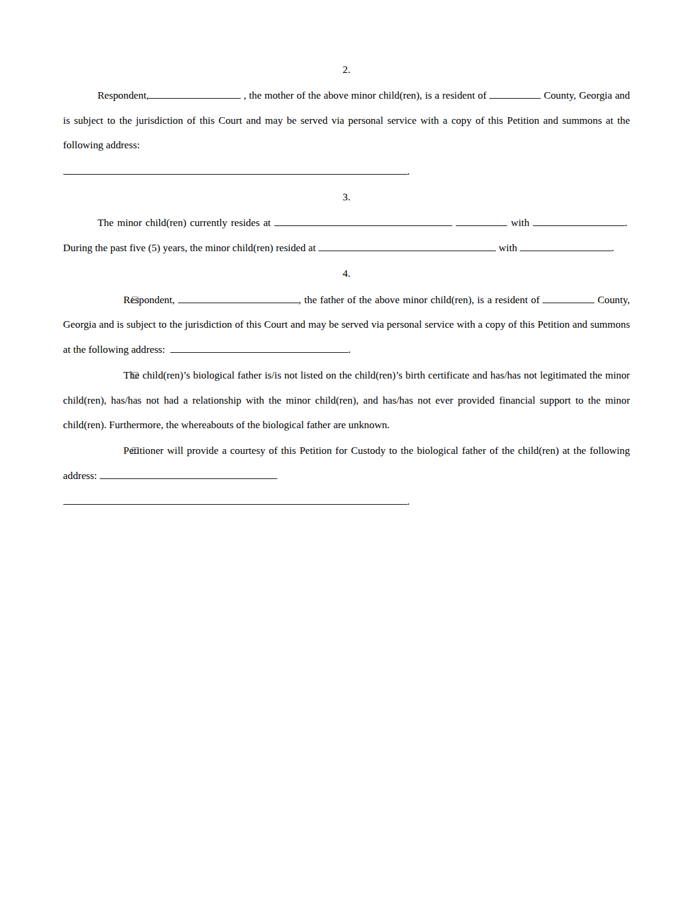2.
Respondent, , the mother of the above minor child(ren), is a resident of County, Georgia and is subject to the jurisdiction of this Court and may be served via personal service with a copy of this Petition and summons at the following address:
.
3.
The minor child(ren) currently resides at with . During the past five (5) years, the minor child(ren) resided at with .
4.
□Respondent, , the father of the above minor child(ren), is a resident of County, Georgia and is subject to the jurisdiction of this Court and may be served via personal service with a copy of this Petition and summons at the following address: .
□The child(ren)’s biological father is/is not listed on the child(ren)’s birth certificate and has/has not legitimated the minor child(ren), has/has not had a relationship with the minor child(ren), and has/has not ever provided financial support to the minor child(ren). Furthermore, the whereabouts of the biological father are unknown.
□Petitioner will provide a courtesy of this Petition for Custody to the biological father of the child(ren) at the following address:
.